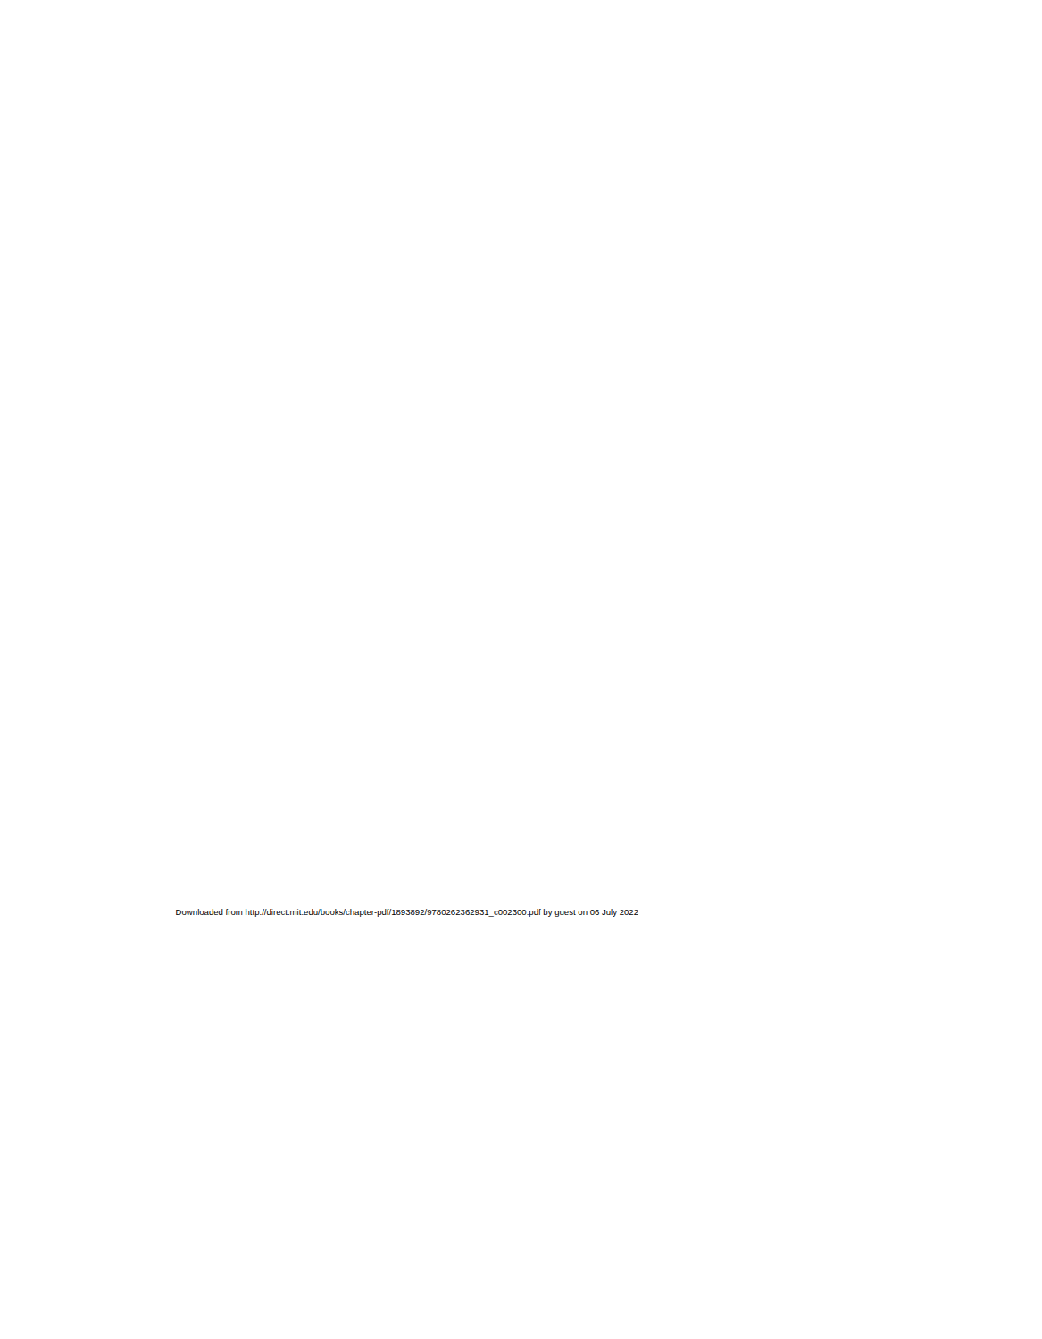Downloaded from http://direct.mit.edu/books/chapter-pdf/1893892/9780262362931_c002300.pdf by guest on 06 July 2022